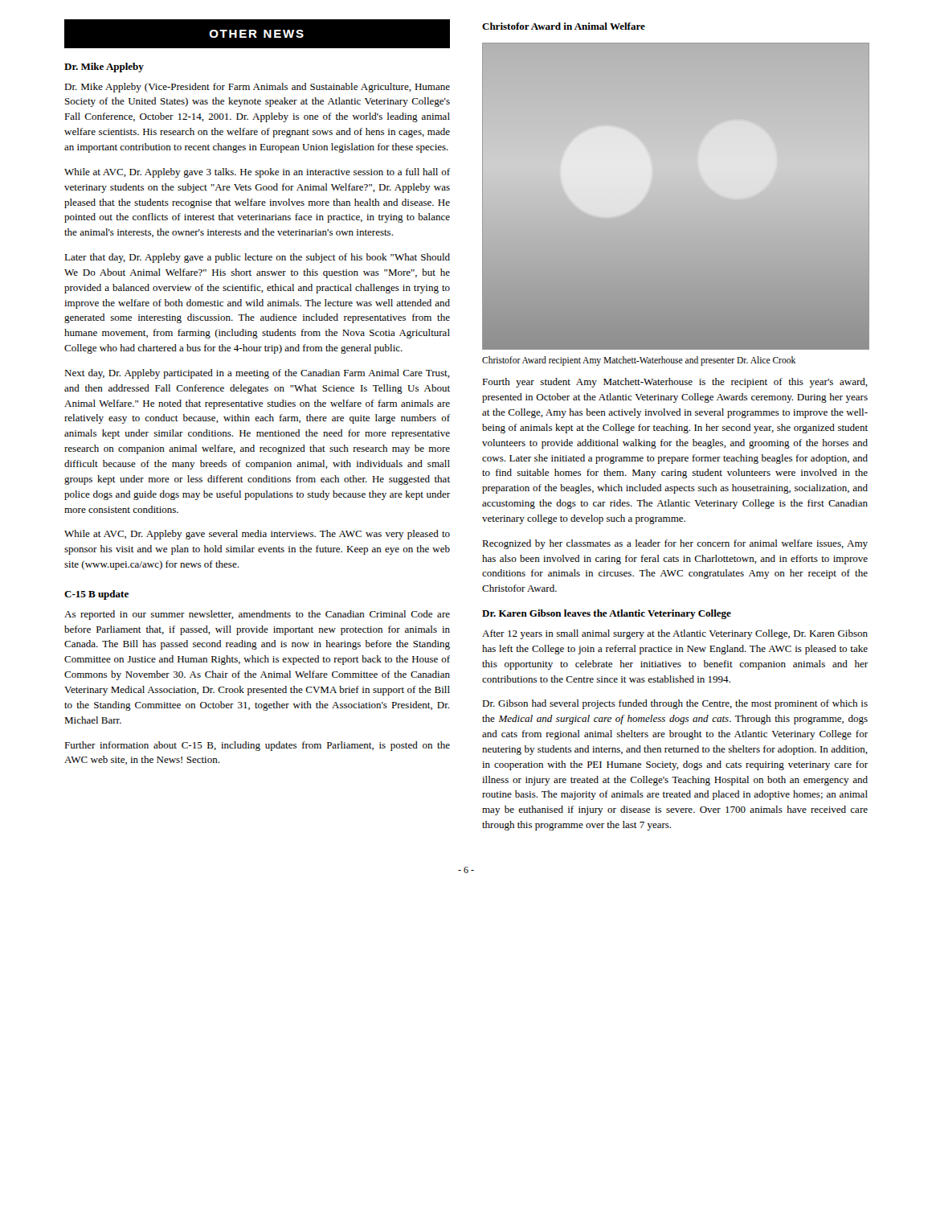OTHER NEWS
Dr. Mike Appleby
Dr. Mike Appleby (Vice-President for Farm Animals and Sustainable Agriculture, Humane Society of the United States) was the keynote speaker at the Atlantic Veterinary College's Fall Conference, October 12-14, 2001. Dr. Appleby is one of the world's leading animal welfare scientists. His research on the welfare of pregnant sows and of hens in cages, made an important contribution to recent changes in European Union legislation for these species.
While at AVC, Dr. Appleby gave 3 talks. He spoke in an interactive session to a full hall of veterinary students on the subject "Are Vets Good for Animal Welfare?", Dr. Appleby was pleased that the students recognise that welfare involves more than health and disease. He pointed out the conflicts of interest that veterinarians face in practice, in trying to balance the animal's interests, the owner's interests and the veterinarian's own interests.
Later that day, Dr. Appleby gave a public lecture on the subject of his book "What Should We Do About Animal Welfare?" His short answer to this question was "More", but he provided a balanced overview of the scientific, ethical and practical challenges in trying to improve the welfare of both domestic and wild animals. The lecture was well attended and generated some interesting discussion. The audience included representatives from the humane movement, from farming (including students from the Nova Scotia Agricultural College who had chartered a bus for the 4-hour trip) and from the general public.
Next day, Dr. Appleby participated in a meeting of the Canadian Farm Animal Care Trust, and then addressed Fall Conference delegates on "What Science Is Telling Us About Animal Welfare." He noted that representative studies on the welfare of farm animals are relatively easy to conduct because, within each farm, there are quite large numbers of animals kept under similar conditions. He mentioned the need for more representative research on companion animal welfare, and recognized that such research may be more difficult because of the many breeds of companion animal, with individuals and small groups kept under more or less different conditions from each other. He suggested that police dogs and guide dogs may be useful populations to study because they are kept under more consistent conditions.
While at AVC, Dr. Appleby gave several media interviews. The AWC was very pleased to sponsor his visit and we plan to hold similar events in the future. Keep an eye on the web site (www.upei.ca/awc) for news of these.
C-15 B update
As reported in our summer newsletter, amendments to the Canadian Criminal Code are before Parliament that, if passed, will provide important new protection for animals in Canada. The Bill has passed second reading and is now in hearings before the Standing Committee on Justice and Human Rights, which is expected to report back to the House of Commons by November 30. As Chair of the Animal Welfare Committee of the Canadian Veterinary Medical Association, Dr. Crook presented the CVMA brief in support of the Bill to the Standing Committee on October 31, together with the Association's President, Dr. Michael Barr.
Further information about C-15 B, including updates from Parliament, is posted on the AWC web site, in the News! Section.
Christofor Award in Animal Welfare
Christofor Award recipient Amy Matchett-Waterhouse and presenter Dr. Alice Crook
Fourth year student Amy Matchett-Waterhouse is the recipient of this year's award, presented in October at the Atlantic Veterinary College Awards ceremony. During her years at the College, Amy has been actively involved in several programmes to improve the well-being of animals kept at the College for teaching. In her second year, she organized student volunteers to provide additional walking for the beagles, and grooming of the horses and cows. Later she initiated a programme to prepare former teaching beagles for adoption, and to find suitable homes for them. Many caring student volunteers were involved in the preparation of the beagles, which included aspects such as housetraining, socialization, and accustoming the dogs to car rides. The Atlantic Veterinary College is the first Canadian veterinary college to develop such a programme.
Recognized by her classmates as a leader for her concern for animal welfare issues, Amy has also been involved in caring for feral cats in Charlottetown, and in efforts to improve conditions for animals in circuses. The AWC congratulates Amy on her receipt of the Christofor Award.
Dr. Karen Gibson leaves the Atlantic Veterinary College
After 12 years in small animal surgery at the Atlantic Veterinary College, Dr. Karen Gibson has left the College to join a referral practice in New England. The AWC is pleased to take this opportunity to celebrate her initiatives to benefit companion animals and her contributions to the Centre since it was established in 1994.
Dr. Gibson had several projects funded through the Centre, the most prominent of which is the Medical and surgical care of homeless dogs and cats. Through this programme, dogs and cats from regional animal shelters are brought to the Atlantic Veterinary College for neutering by students and interns, and then returned to the shelters for adoption. In addition, in cooperation with the PEI Humane Society, dogs and cats requiring veterinary care for illness or injury are treated at the College's Teaching Hospital on both an emergency and routine basis. The majority of animals are treated and placed in adoptive homes; an animal may be euthanised if injury or disease is severe. Over 1700 animals have received care through this programme over the last 7 years.
- 6 -